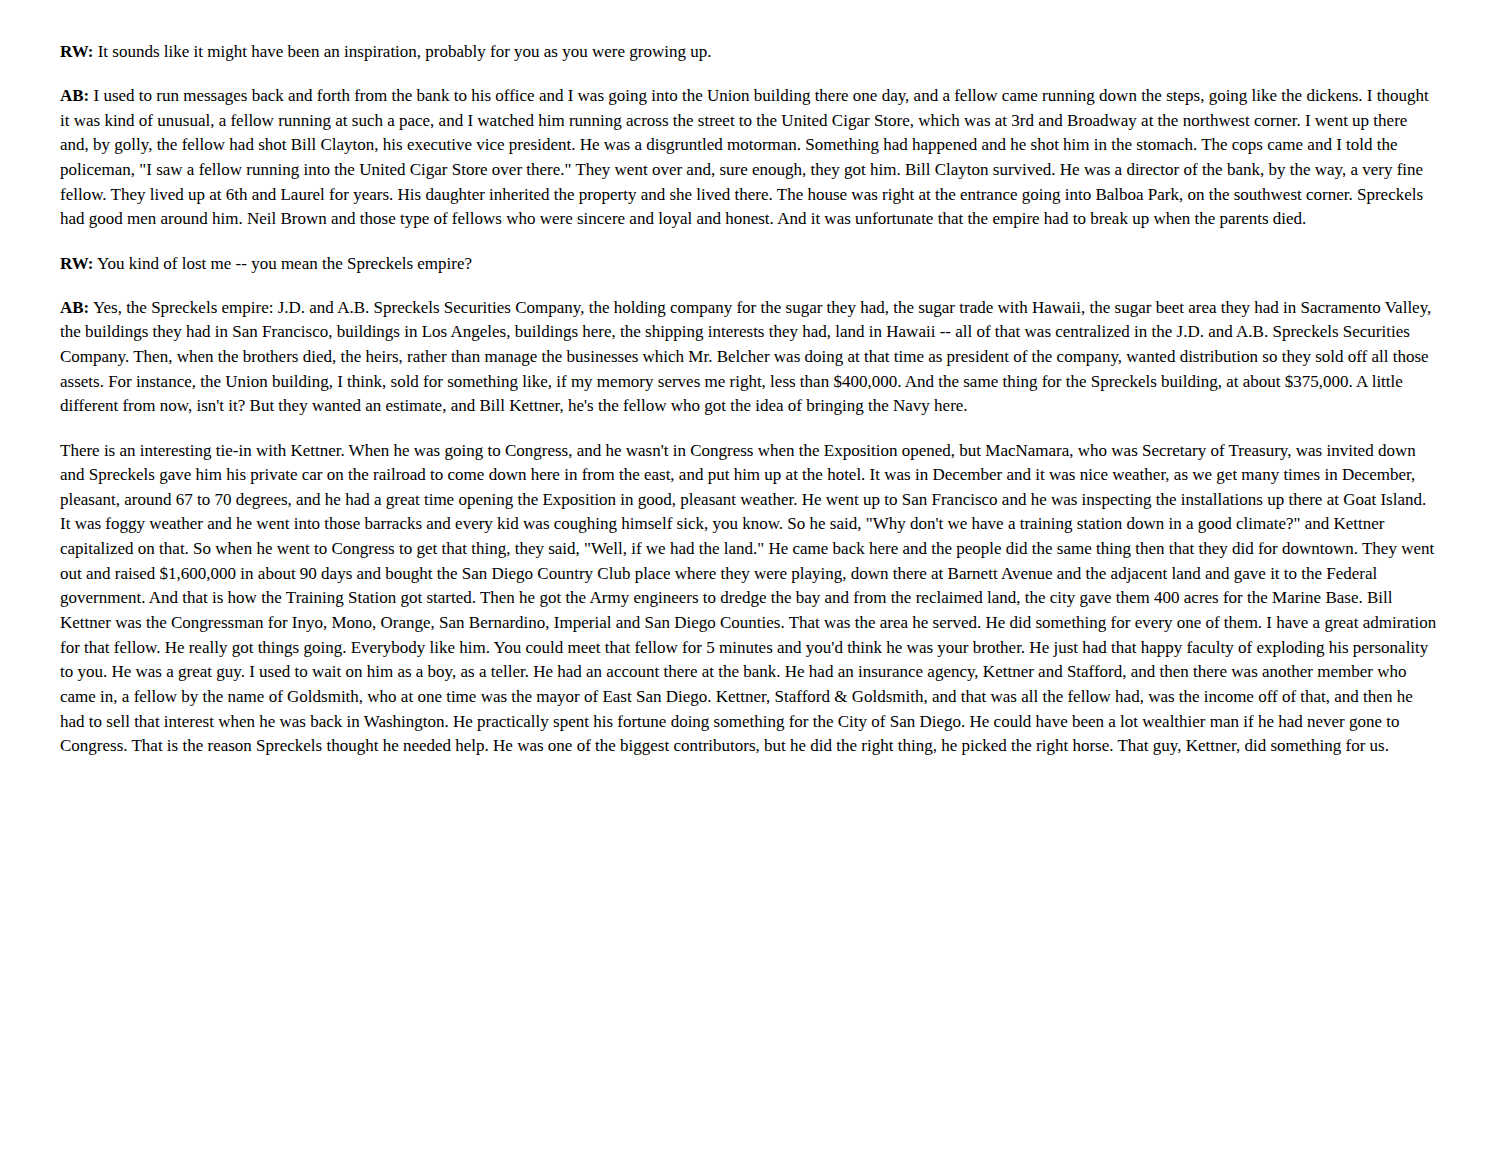RW: It sounds like it might have been an inspiration, probably for you as you were growing up.
AB: I used to run messages back and forth from the bank to his office and I was going into the Union building there one day, and a fellow came running down the steps, going like the dickens. I thought it was kind of unusual, a fellow running at such a pace, and I watched him running across the street to the United Cigar Store, which was at 3rd and Broadway at the northwest corner. I went up there and, by golly, the fellow had shot Bill Clayton, his executive vice president. He was a disgruntled motorman. Something had happened and he shot him in the stomach. The cops came and I told the policeman, "I saw a fellow running into the United Cigar Store over there." They went over and, sure enough, they got him. Bill Clayton survived. He was a director of the bank, by the way, a very fine fellow. They lived up at 6th and Laurel for years. His daughter inherited the property and she lived there. The house was right at the entrance going into Balboa Park, on the southwest corner. Spreckels had good men around him. Neil Brown and those type of fellows who were sincere and loyal and honest. And it was unfortunate that the empire had to break up when the parents died.
RW: You kind of lost me -- you mean the Spreckels empire?
AB: Yes, the Spreckels empire: J.D. and A.B. Spreckels Securities Company, the holding company for the sugar they had, the sugar trade with Hawaii, the sugar beet area they had in Sacramento Valley, the buildings they had in San Francisco, buildings in Los Angeles, buildings here, the shipping interests they had, land in Hawaii -- all of that was centralized in the J.D. and A.B. Spreckels Securities Company. Then, when the brothers died, the heirs, rather than manage the businesses which Mr. Belcher was doing at that time as president of the company, wanted distribution so they sold off all those assets. For instance, the Union building, I think, sold for something like, if my memory serves me right, less than $400,000. And the same thing for the Spreckels building, at about $375,000. A little different from now, isn't it? But they wanted an estimate, and Bill Kettner, he's the fellow who got the idea of bringing the Navy here.
There is an interesting tie-in with Kettner. When he was going to Congress, and he wasn't in Congress when the Exposition opened, but MacNamara, who was Secretary of Treasury, was invited down and Spreckels gave him his private car on the railroad to come down here in from the east, and put him up at the hotel. It was in December and it was nice weather, as we get many times in December, pleasant, around 67 to 70 degrees, and he had a great time opening the Exposition in good, pleasant weather. He went up to San Francisco and he was inspecting the installations up there at Goat Island. It was foggy weather and he went into those barracks and every kid was coughing himself sick, you know. So he said, "Why don't we have a training station down in a good climate?" and Kettner capitalized on that. So when he went to Congress to get that thing, they said, "Well, if we had the land." He came back here and the people did the same thing then that they did for downtown. They went out and raised $1,600,000 in about 90 days and bought the San Diego Country Club place where they were playing, down there at Barnett Avenue and the adjacent land and gave it to the Federal government. And that is how the Training Station got started. Then he got the Army engineers to dredge the bay and from the reclaimed land, the city gave them 400 acres for the Marine Base. Bill Kettner was the Congressman for Inyo, Mono, Orange, San Bernardino, Imperial and San Diego Counties. That was the area he served. He did something for every one of them. I have a great admiration for that fellow. He really got things going. Everybody like him. You could meet that fellow for 5 minutes and you'd think he was your brother. He just had that happy faculty of exploding his personality to you. He was a great guy. I used to wait on him as a boy, as a teller. He had an account there at the bank. He had an insurance agency, Kettner and Stafford, and then there was another member who came in, a fellow by the name of Goldsmith, who at one time was the mayor of East San Diego. Kettner, Stafford & Goldsmith, and that was all the fellow had, was the income off of that, and then he had to sell that interest when he was back in Washington. He practically spent his fortune doing something for the City of San Diego. He could have been a lot wealthier man if he had never gone to Congress. That is the reason Spreckels thought he needed help. He was one of the biggest contributors, but he did the right thing, he picked the right horse. That guy, Kettner, did something for us.